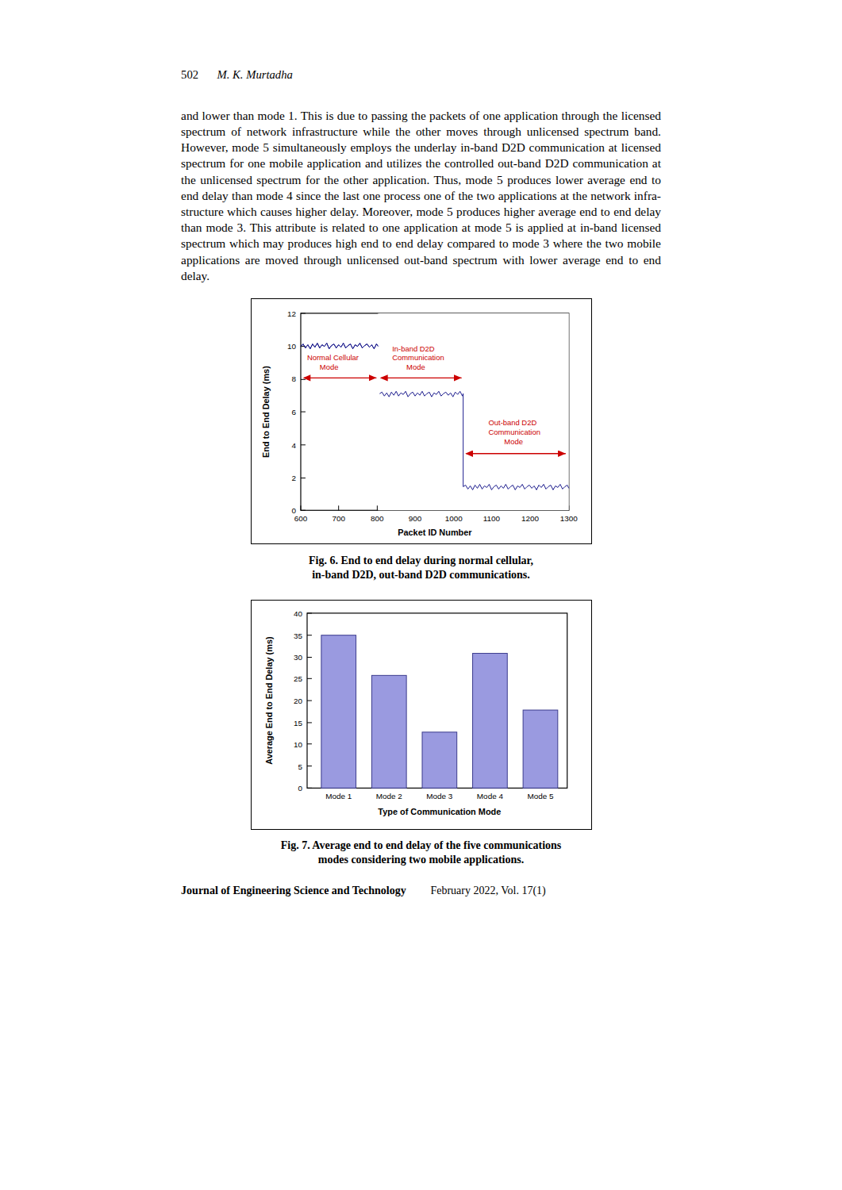502 M. K. Murtadha
and lower than mode 1. This is due to passing the packets of one application through the licensed spectrum of network infrastructure while the other moves through unlicensed spectrum band. However, mode 5 simultaneously employs the underlay in-band D2D communication at licensed spectrum for one mobile application and utilizes the controlled out-band D2D communication at the unlicensed spectrum for the other application. Thus, mode 5 produces lower average end to end delay than mode 4 since the last one process one of the two applications at the network infrastructure which causes higher delay. Moreover, mode 5 produces higher average end to end delay than mode 3. This attribute is related to one application at mode 5 is applied at in-band licensed spectrum which may produces high end to end delay compared to mode 3 where the two mobile applications are moved through unlicensed out-band spectrum with lower average end to end delay.
12 10 8 6 4 2 0 600 700 800 900 1000 1100 1200 1300 Packet ID Number End to End Delay (ms) Normal Cellular Mode In-band D2D Communication Mode Out-band D2D Communication Mode
Fig. 6. End to end delay during normal cellular,in-band D2D, out-band D2D communications.
40 35 30 25 20 15 10 5 0 Mode 1 Mode 2 Mode 3 Mode 4 Mode 5 Type of Communication Mode Average End to End Delay (ms)
Fig. 7. Average end to end delay of the five communicationsmodes considering two mobile applications.
Journal of Engineering Science and Technology February 2022, Vol. 17(1)